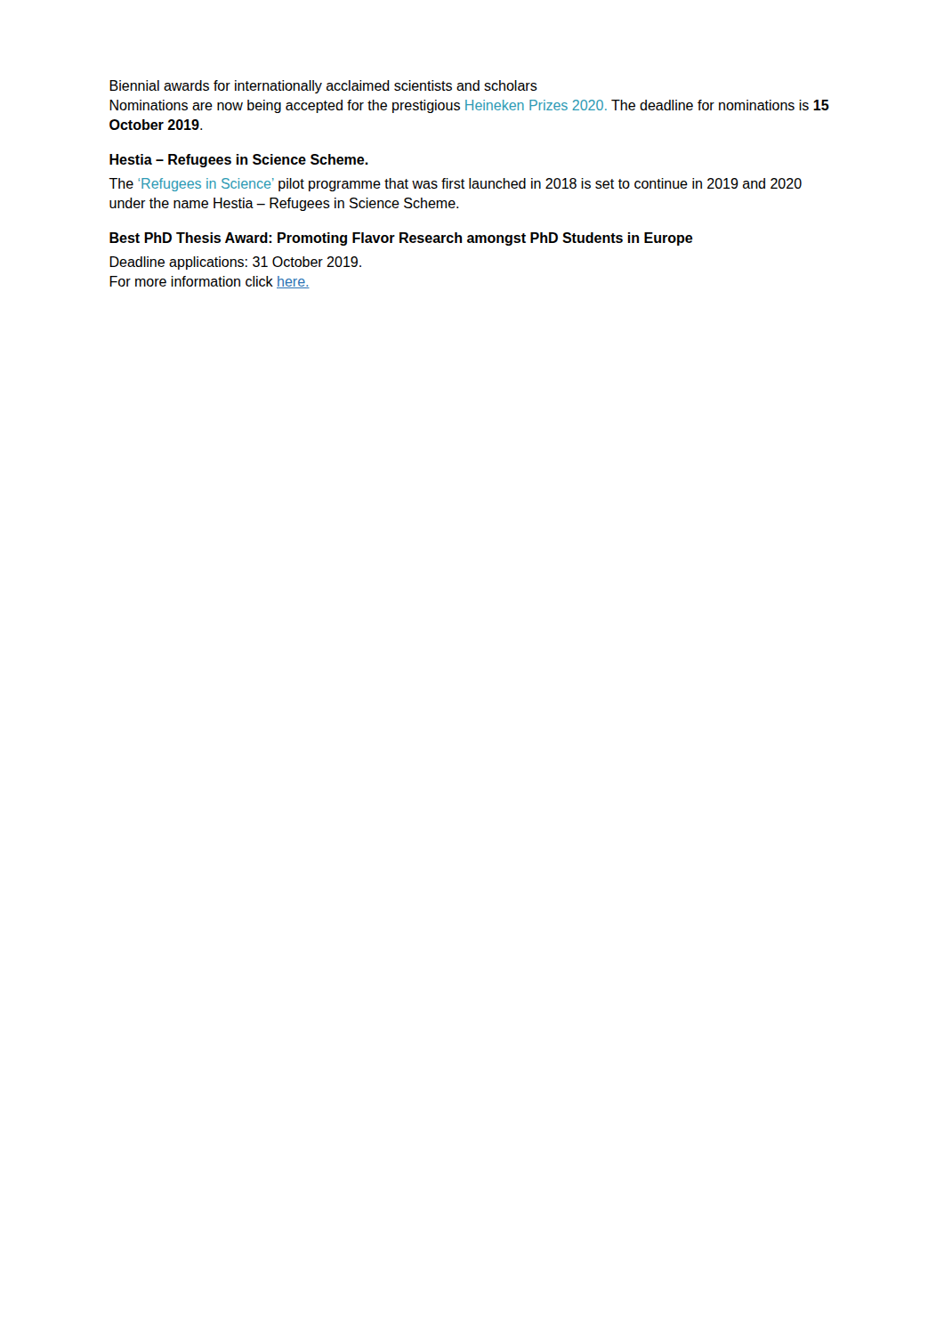Biennial awards for internationally acclaimed scientists and scholars
Nominations are now being accepted for the prestigious Heineken Prizes 2020. The deadline for nominations is 15 October 2019.
Hestia – Refugees in Science Scheme.
The ‘Refugees in Science’ pilot programme that was first launched in 2018 is set to continue in 2019 and 2020 under the name Hestia – Refugees in Science Scheme.
Best PhD Thesis Award: Promoting Flavor Research amongst PhD Students in Europe
Deadline applications: 31 October 2019.
For more information click here.